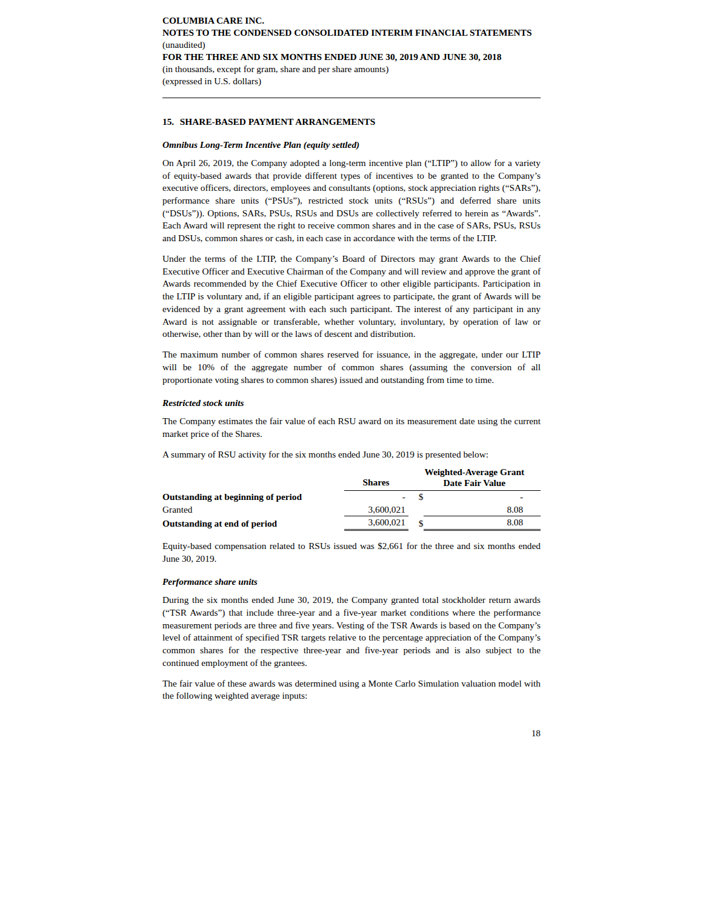COLUMBIA CARE INC.
NOTES TO THE CONDENSED CONSOLIDATED INTERIM FINANCIAL STATEMENTS (unaudited)
FOR THE THREE AND SIX MONTHS ENDED JUNE 30, 2019 AND JUNE 30, 2018
(in thousands, except for gram, share and per share amounts)
(expressed in U.S. dollars)
15. SHARE-BASED PAYMENT ARRANGEMENTS
Omnibus Long-Term Incentive Plan (equity settled)
On April 26, 2019, the Company adopted a long-term incentive plan (“LTIP”) to allow for a variety of equity-based awards that provide different types of incentives to be granted to the Company’s executive officers, directors, employees and consultants (options, stock appreciation rights (“SARs”), performance share units (“PSUs”), restricted stock units (“RSUs”) and deferred share units (“DSUs”)). Options, SARs, PSUs, RSUs and DSUs are collectively referred to herein as “Awards”. Each Award will represent the right to receive common shares and in the case of SARs, PSUs, RSUs and DSUs, common shares or cash, in each case in accordance with the terms of the LTIP.
Under the terms of the LTIP, the Company’s Board of Directors may grant Awards to the Chief Executive Officer and Executive Chairman of the Company and will review and approve the grant of Awards recommended by the Chief Executive Officer to other eligible participants. Participation in the LTIP is voluntary and, if an eligible participant agrees to participate, the grant of Awards will be evidenced by a grant agreement with each such participant. The interest of any participant in any Award is not assignable or transferable, whether voluntary, involuntary, by operation of law or otherwise, other than by will or the laws of descent and distribution.
The maximum number of common shares reserved for issuance, in the aggregate, under our LTIP will be 10% of the aggregate number of common shares (assuming the conversion of all proportionate voting shares to common shares) issued and outstanding from time to time.
Restricted stock units
The Company estimates the fair value of each RSU award on its measurement date using the current market price of the Shares.
A summary of RSU activity for the six months ended June 30, 2019 is presented below:
| | Shares | Weighted-Average Grant Date Fair Value |
| --- | --- | --- |
| Outstanding at beginning of period | - | $ | - |
| Granted | 3,600,021 | | 8.08 |
| Outstanding at end of period | 3,600,021 | $ | 8.08 |
Equity-based compensation related to RSUs issued was $2,661 for the three and six months ended June 30, 2019.
Performance share units
During the six months ended June 30, 2019, the Company granted total stockholder return awards (“TSR Awards”) that include three-year and a five-year market conditions where the performance measurement periods are three and five years. Vesting of the TSR Awards is based on the Company’s level of attainment of specified TSR targets relative to the percentage appreciation of the Company’s common shares for the respective three-year and five-year periods and is also subject to the continued employment of the grantees.
The fair value of these awards was determined using a Monte Carlo Simulation valuation model with the following weighted average inputs:
18